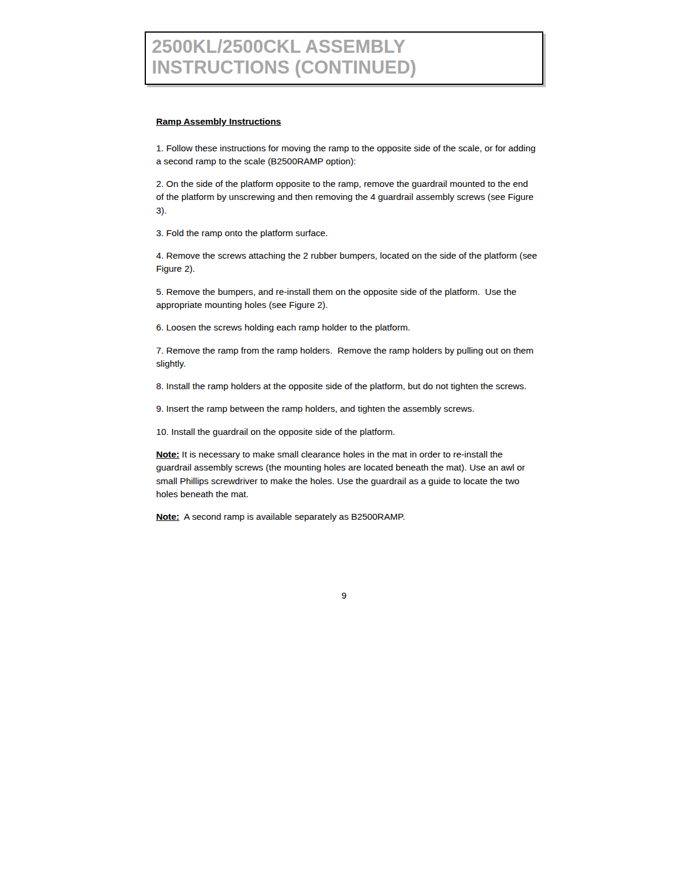2500KL/2500CKL ASSEMBLY INSTRUCTIONS (CONTINUED)
Ramp Assembly Instructions
1. Follow these instructions for moving the ramp to the opposite side of the scale, or for adding a second ramp to the scale (B2500RAMP option):
2. On the side of the platform opposite to the ramp, remove the guardrail mounted to the end of the platform by unscrewing and then removing the 4 guardrail assembly screws (see Figure 3).
3. Fold the ramp onto the platform surface.
4. Remove the screws attaching the 2 rubber bumpers, located on the side of the platform (see Figure 2).
5. Remove the bumpers, and re-install them on the opposite side of the platform. Use the appropriate mounting holes (see Figure 2).
6. Loosen the screws holding each ramp holder to the platform.
7. Remove the ramp from the ramp holders. Remove the ramp holders by pulling out on them slightly.
8. Install the ramp holders at the opposite side of the platform, but do not tighten the screws.
9. Insert the ramp between the ramp holders, and tighten the assembly screws.
10. Install the guardrail on the opposite side of the platform.
Note: It is necessary to make small clearance holes in the mat in order to re-install the guardrail assembly screws (the mounting holes are located beneath the mat). Use an awl or small Phillips screwdriver to make the holes. Use the guardrail as a guide to locate the two holes beneath the mat.
Note: A second ramp is available separately as B2500RAMP.
9